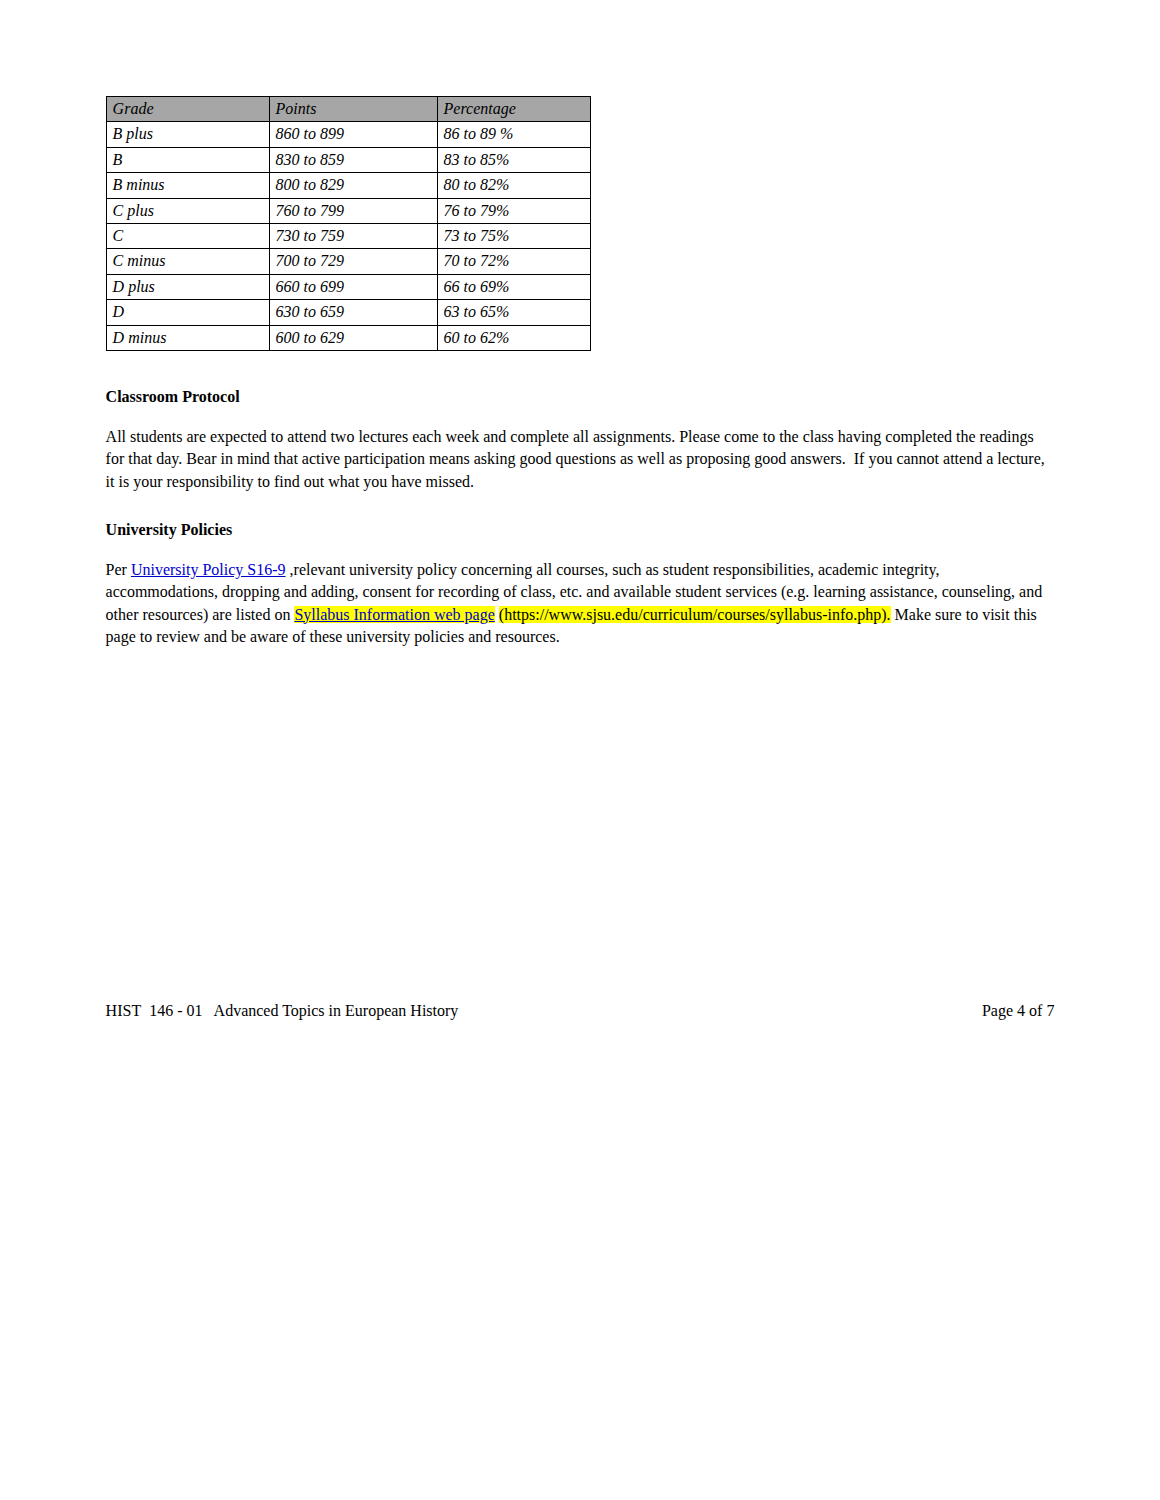| Grade | Points | Percentage |
| --- | --- | --- |
| B plus | 860 to 899 | 86 to 89 % |
| B | 830 to 859 | 83 to 85% |
| B minus | 800 to 829 | 80 to 82% |
| C plus | 760 to 799 | 76 to 79% |
| C | 730 to 759 | 73 to 75% |
| C minus | 700 to 729 | 70 to 72% |
| D plus | 660 to 699 | 66 to 69% |
| D | 630 to 659 | 63 to 65% |
| D minus | 600 to 629 | 60 to 62% |
Classroom Protocol
All students are expected to attend two lectures each week and complete all assignments. Please come to the class having completed the readings for that day. Bear in mind that active participation means asking good questions as well as proposing good answers. If you cannot attend a lecture, it is your responsibility to find out what you have missed.
University Policies
Per University Policy S16-9 ,relevant university policy concerning all courses, such as student responsibilities, academic integrity, accommodations, dropping and adding, consent for recording of class, etc. and available student services (e.g. learning assistance, counseling, and other resources) are listed on Syllabus Information web page (https://www.sjsu.edu/curriculum/courses/syllabus-info.php). Make sure to visit this page to review and be aware of these university policies and resources.
HIST 146 - 01 Advanced Topics in European History Page 4 of 7